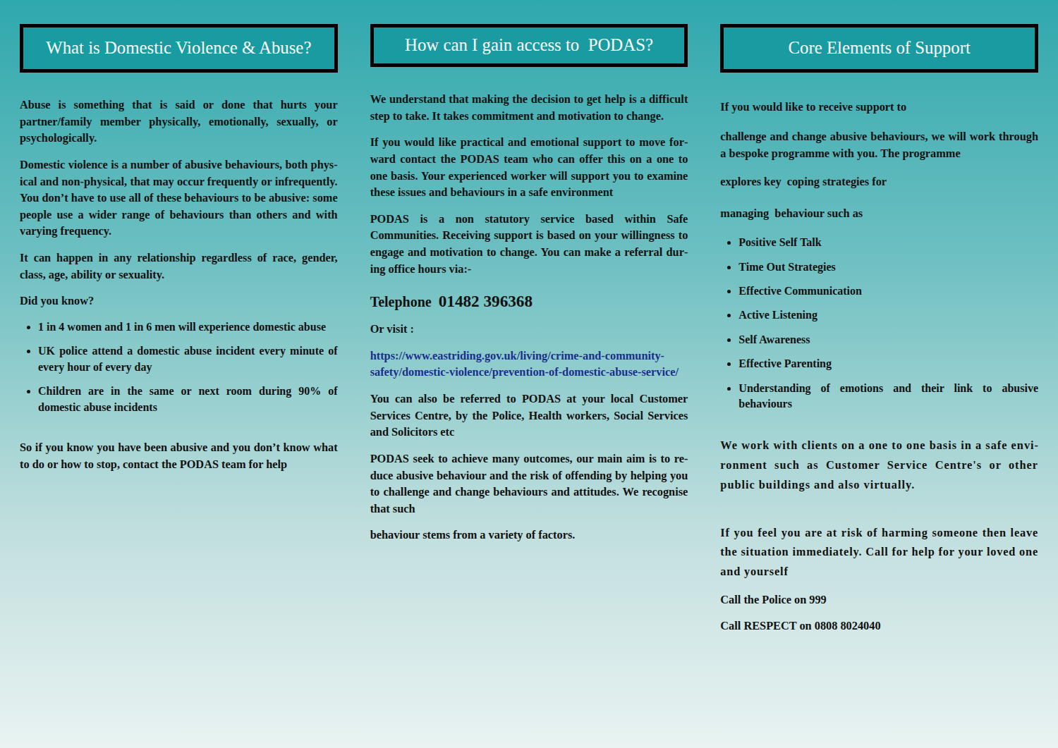What is Domestic Violence & Abuse?
Abuse is something that is said or done that hurts your partner/family member physically, emotionally, sexually, or psychologically.
Domestic violence is a number of abusive behaviours, both physical and non-physical, that may occur frequently or infrequently. You don’t have to use all of these behaviours to be abusive: some people use a wider range of behaviours than others and with varying frequency.
It can happen in any relationship regardless of race, gender, class, age, ability or sexuality.
Did you know?
1 in 4 women and 1 in 6 men will experience domestic abuse
UK police attend a domestic abuse incident every minute of every hour of every day
Children are in the same or next room during 90% of domestic abuse incidents
So if you know you have been abusive and you don’t know what to do or how to stop, contact the PODAS team for help
How can I gain access to PODAS?
We understand that making the decision to get help is a difficult step to take. It takes commitment and motivation to change.
If you would like practical and emotional support to move forward contact the PODAS team who can offer this on a one to one basis. Your experienced worker will support you to examine these issues and behaviours in a safe environment
PODAS is a non statutory service based within Safe Communities. Receiving support is based on your willingness to engage and motivation to change. You can make a referral during office hours via:-
Telephone 01482 396368
Or visit :
https://www.eastriding.gov.uk/living/crime-and-community-safety/domestic-violence/prevention-of-domestic-abuse-service/
You can also be referred to PODAS at your local Customer Services Centre, by the Police, Health workers, Social Services and Solicitors etc
PODAS seek to achieve many outcomes, our main aim is to reduce abusive behaviour and the risk of offending by helping you to challenge and change behaviours and attitudes. We recognise that such
behaviour stems from a variety of factors.
Core Elements of Support
If you would like to receive support to
challenge and change abusive behaviours, we will work through a bespoke programme with you. The programme
explores key coping strategies for
managing behaviour such as
Positive Self Talk
Time Out Strategies
Effective Communication
Active Listening
Self Awareness
Effective Parenting
Understanding of emotions and their link to abusive behaviours
We work with clients on a one to one basis in a safe environment such as Customer Service Centre's or other public buildings and also virtually.
If you feel you are at risk of harming someone then leave the situation immediately. Call for help for your loved one and yourself
Call the Police on 999
Call RESPECT on 0808 8024040